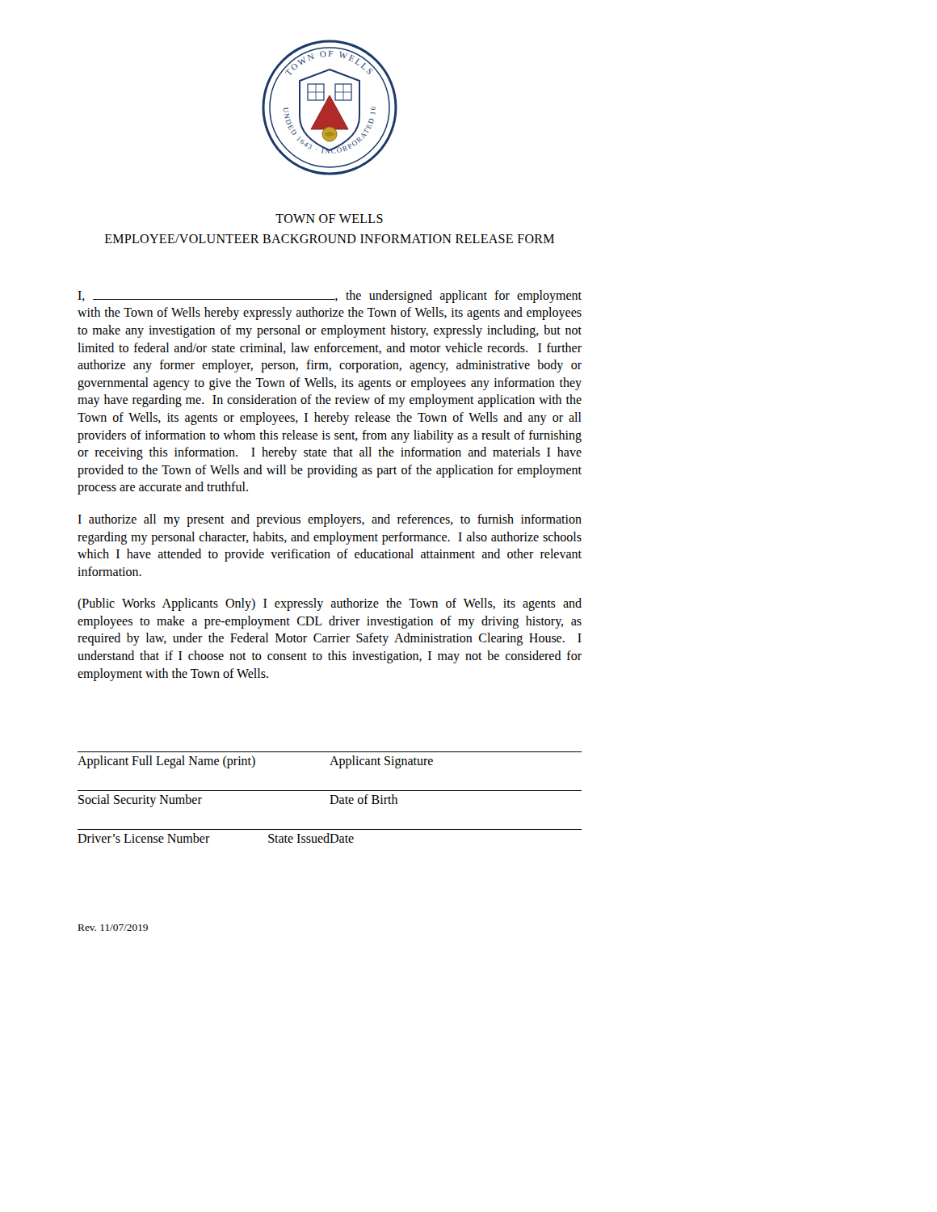TOWN OF WELLS FOUNDED 1643 · INCORPORATED 1653
TOWN OF WELLS
EMPLOYEE/VOLUNTEER BACKGROUND INFORMATION RELEASE FORM
I, , the undersigned applicant for employment with the Town of Wells hereby expressly authorize the Town of Wells, its agents and employees to make any investigation of my personal or employment history, expressly including, but not limited to federal and/or state criminal, law enforcement, and motor vehicle records. I further authorize any former employer, person, firm, corporation, agency, administrative body or governmental agency to give the Town of Wells, its agents or employees any information they may have regarding me. In consideration of the review of my employment application with the Town of Wells, its agents or employees, I hereby release the Town of Wells and any or all providers of information to whom this release is sent, from any liability as a result of furnishing or receiving this information. I hereby state that all the information and materials I have provided to the Town of Wells and will be providing as part of the application for employment process are accurate and truthful.
I authorize all my present and previous employers, and references, to furnish information regarding my personal character, habits, and employment performance. I also authorize schools which I have attended to provide verification of educational attainment and other relevant information.
(Public Works Applicants Only) I expressly authorize the Town of Wells, its agents and employees to make a pre-employment CDL driver investigation of my driving history, as required by law, under the Federal Motor Carrier Safety Administration Clearing House. I understand that if I choose not to consent to this investigation, I may not be considered for employment with the Town of Wells.
| Applicant Full Legal Name (print) | Applicant Signature |
| Social Security Number | Date of Birth |
| Driver’s License Number State Issued | Date |
Rev. 11/07/2019